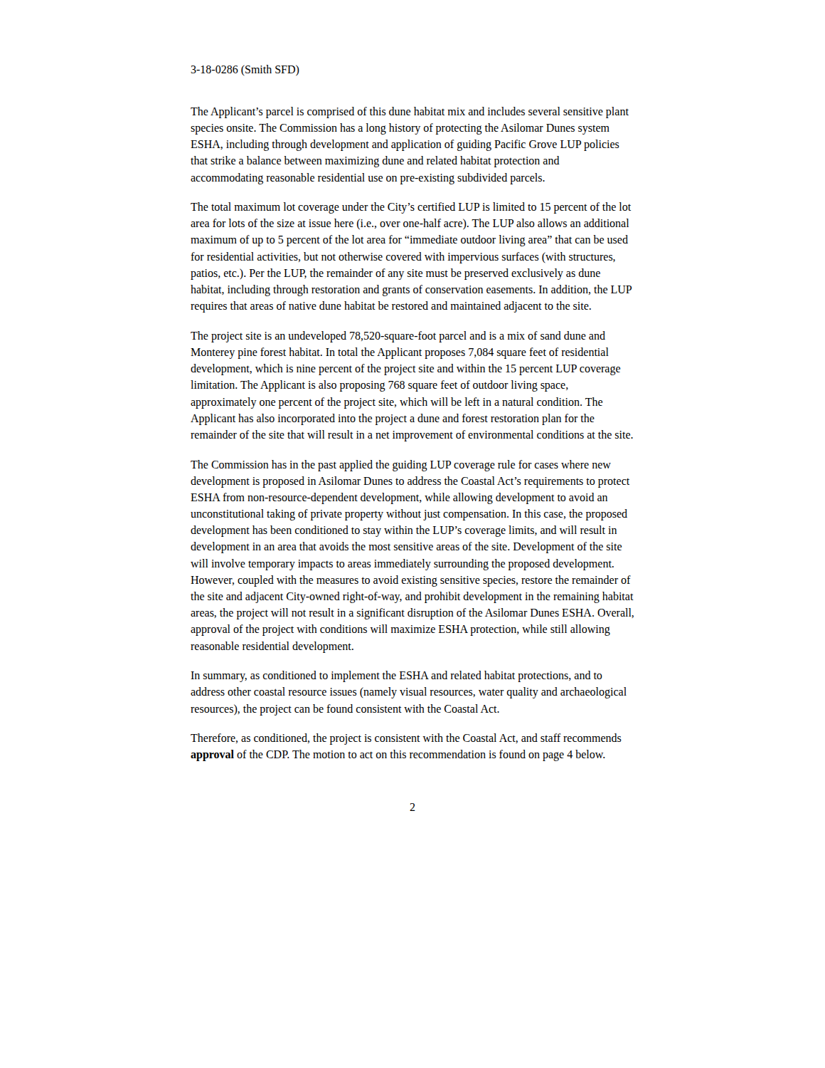3-18-0286 (Smith SFD)
The Applicant’s parcel is comprised of this dune habitat mix and includes several sensitive plant species onsite. The Commission has a long history of protecting the Asilomar Dunes system ESHA, including through development and application of guiding Pacific Grove LUP policies that strike a balance between maximizing dune and related habitat protection and accommodating reasonable residential use on pre-existing subdivided parcels.
The total maximum lot coverage under the City’s certified LUP is limited to 15 percent of the lot area for lots of the size at issue here (i.e., over one-half acre). The LUP also allows an additional maximum of up to 5 percent of the lot area for “immediate outdoor living area” that can be used for residential activities, but not otherwise covered with impervious surfaces (with structures, patios, etc.). Per the LUP, the remainder of any site must be preserved exclusively as dune habitat, including through restoration and grants of conservation easements. In addition, the LUP requires that areas of native dune habitat be restored and maintained adjacent to the site.
The project site is an undeveloped 78,520-square-foot parcel and is a mix of sand dune and Monterey pine forest habitat. In total the Applicant proposes 7,084 square feet of residential development, which is nine percent of the project site and within the 15 percent LUP coverage limitation. The Applicant is also proposing 768 square feet of outdoor living space, approximately one percent of the project site, which will be left in a natural condition. The Applicant has also incorporated into the project a dune and forest restoration plan for the remainder of the site that will result in a net improvement of environmental conditions at the site.
The Commission has in the past applied the guiding LUP coverage rule for cases where new development is proposed in Asilomar Dunes to address the Coastal Act’s requirements to protect ESHA from non-resource-dependent development, while allowing development to avoid an unconstitutional taking of private property without just compensation. In this case, the proposed development has been conditioned to stay within the LUP’s coverage limits, and will result in development in an area that avoids the most sensitive areas of the site. Development of the site will involve temporary impacts to areas immediately surrounding the proposed development. However, coupled with the measures to avoid existing sensitive species, restore the remainder of the site and adjacent City-owned right-of-way, and prohibit development in the remaining habitat areas, the project will not result in a significant disruption of the Asilomar Dunes ESHA. Overall, approval of the project with conditions will maximize ESHA protection, while still allowing reasonable residential development.
In summary, as conditioned to implement the ESHA and related habitat protections, and to address other coastal resource issues (namely visual resources, water quality and archaeological resources), the project can be found consistent with the Coastal Act.
Therefore, as conditioned, the project is consistent with the Coastal Act, and staff recommends approval of the CDP. The motion to act on this recommendation is found on page 4 below.
2